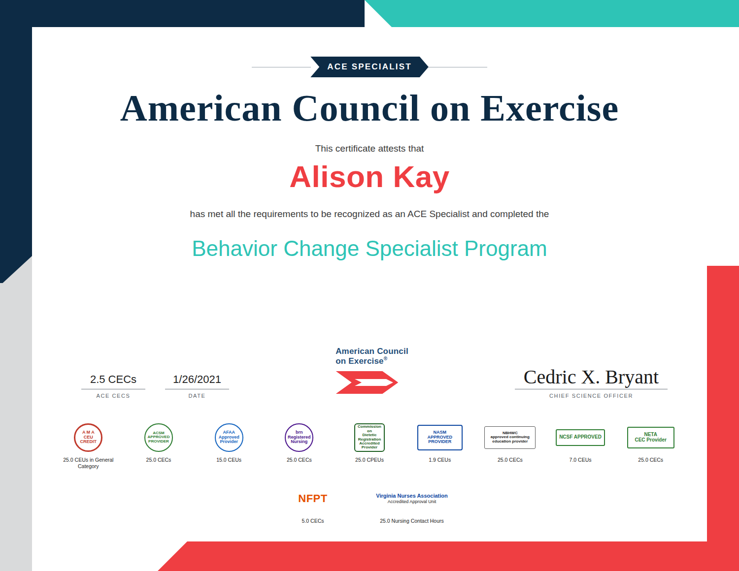ACE Specialist
American Council on Exercise
This certificate attests that
Alison Kay
has met all the requirements to be recognized as an ACE Specialist and completed the
Behavior Change Specialist Program
2.5 CECs
ACE CECs
1/26/2021
Date
American Council on Exercise®
Cedric X. Bryant
Chief Science Officer
A M A
CEU
CREDIT
25.0 CEUs in General Category
ACSM
APPROVED
PROVIDER
25.0 CECs
AFAA
Approved
Provider
15.0 CEUs
brn
Registered
Nursing
25.0 CECs
Commission on
Dietetic Registration
Accredited Provider
25.0 CPEUs
NASM
APPROVED
PROVIDER
1.9 CEUs
NBHWC
approved continuing education provider
25.0 CECs
NCSF APPROVED
7.0 CEUs
NETA
CEC Provider
25.0 CECs
NFPT
5.0 CECs
Virginia Nurses Association Accredited Approval Unit
25.0 Nursing Contact Hours